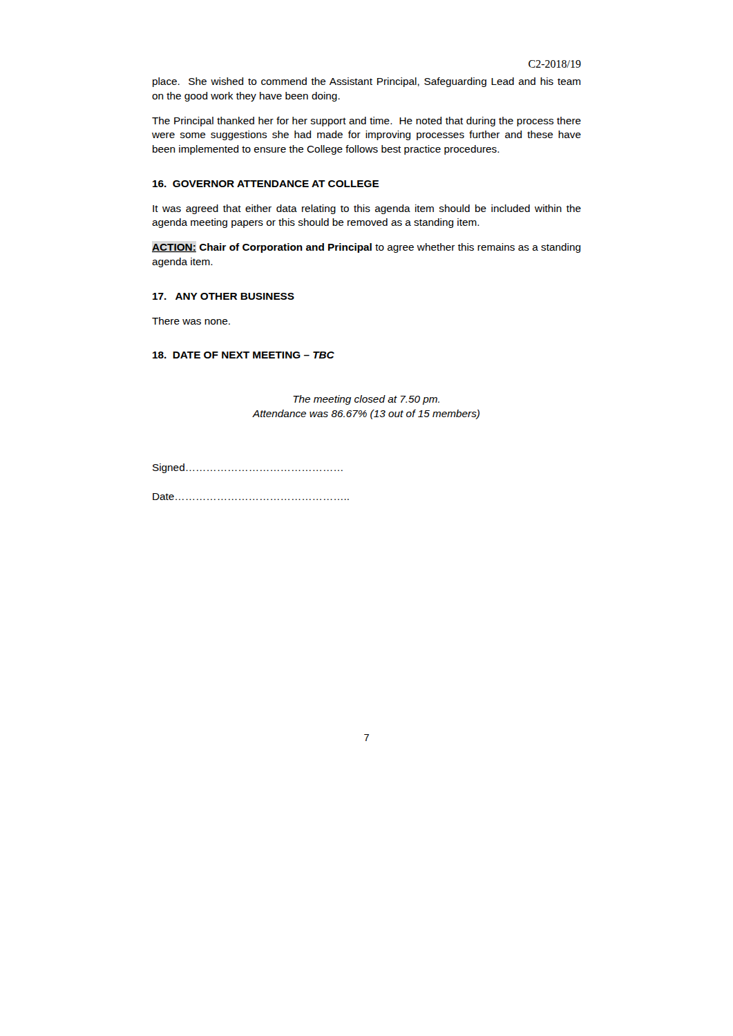C2-2018/19
place. She wished to commend the Assistant Principal, Safeguarding Lead and his team on the good work they have been doing.
The Principal thanked her for her support and time. He noted that during the process there were some suggestions she had made for improving processes further and these have been implemented to ensure the College follows best practice procedures.
16. Governor Attendance at College
It was agreed that either data relating to this agenda item should be included within the agenda meeting papers or this should be removed as a standing item.
ACTION: Chair of Corporation and Principal to agree whether this remains as a standing agenda item.
17. Any Other Business
There was none.
18. Date of Next Meeting – TBC
The meeting closed at 7.50 pm.
Attendance was 86.67% (13 out of 15 members)
Signed………………………………………
Date…………………………………………..
7